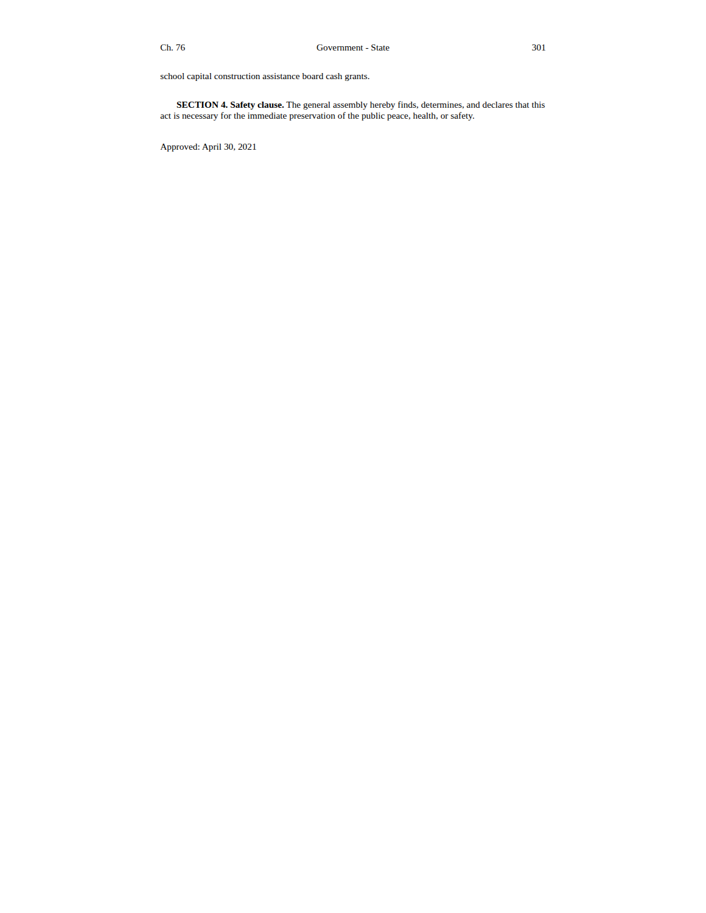Ch. 76
Government - State
301
school capital construction assistance board cash grants.
SECTION 4. Safety clause. The general assembly hereby finds, determines, and declares that this act is necessary for the immediate preservation of the public peace, health, or safety.
Approved: April 30, 2021